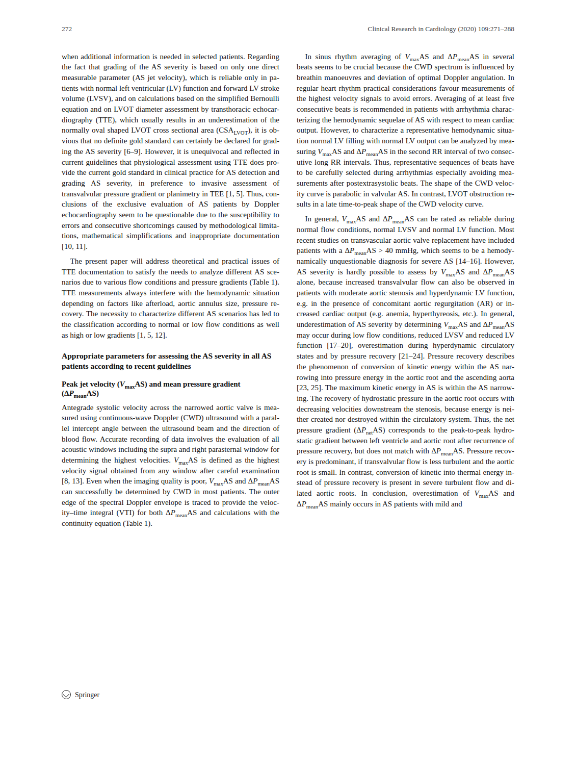272
Clinical Research in Cardiology (2020) 109:271–288
when additional information is needed in selected patients. Regarding the fact that grading of the AS severity is based on only one direct measurable parameter (AS jet velocity), which is reliable only in patients with normal left ventricular (LV) function and forward LV stroke volume (LVSV), and on calculations based on the simplified Bernoulli equation and on LVOT diameter assessment by transthoracic echocardiography (TTE), which usually results in an underestimation of the normally oval shaped LVOT cross sectional area (CSALVOT), it is obvious that no definite gold standard can certainly be declared for grading the AS severity [6–9]. However, it is unequivocal and reflected in current guidelines that physiological assessment using TTE does provide the current gold standard in clinical practice for AS detection and grading AS severity, in preference to invasive assessment of transvalvular pressure gradient or planimetry in TEE [1, 5]. Thus, conclusions of the exclusive evaluation of AS patients by Doppler echocardiography seem to be questionable due to the susceptibility to errors and consecutive shortcomings caused by methodological limitations, mathematical simplifications and inappropriate documentation [10, 11].
The present paper will address theoretical and practical issues of TTE documentation to satisfy the needs to analyze different AS scenarios due to various flow conditions and pressure gradients (Table 1). TTE measurements always interfere with the hemodynamic situation depending on factors like afterload, aortic annulus size, pressure recovery. The necessity to characterize different AS scenarios has led to the classification according to normal or low flow conditions as well as high or low gradients [1, 5, 12].
Appropriate parameters for assessing the AS severity in all AS patients according to recent guidelines
Peak jet velocity (VmaxAS) and mean pressure gradient (ΔPmeanAS)
Antegrade systolic velocity across the narrowed aortic valve is measured using continuous-wave Doppler (CWD) ultrasound with a parallel intercept angle between the ultrasound beam and the direction of blood flow. Accurate recording of data involves the evaluation of all acoustic windows including the supra and right parasternal window for determining the highest velocities. VmaxAS is defined as the highest velocity signal obtained from any window after careful examination [8, 13]. Even when the imaging quality is poor, VmaxAS and ΔPmeanAS can successfully be determined by CWD in most patients. The outer edge of the spectral Doppler envelope is traced to provide the velocity–time integral (VTI) for both ΔPmeanAS and calculations with the continuity equation (Table 1).
In sinus rhythm averaging of VmaxAS and ΔPmeanAS in several beats seems to be crucial because the CWD spectrum is influenced by breathin manoeuvres and deviation of optimal Doppler angulation. In regular heart rhythm practical considerations favour measurements of the highest velocity signals to avoid errors. Averaging of at least five consecutive beats is recommended in patients with arrhythmia characterizing the hemodynamic sequelae of AS with respect to mean cardiac output. However, to characterize a representative hemodynamic situation normal LV filling with normal LV output can be analyzed by measuring VmaxAS and ΔPmeanAS in the second RR interval of two consecutive long RR intervals. Thus, representative sequences of beats have to be carefully selected during arrhythmias especially avoiding measurements after postextrasystolic beats. The shape of the CWD velocity curve is parabolic in valvular AS. In contrast, LVOT obstruction results in a late time-to-peak shape of the CWD velocity curve.
In general, VmaxAS and ΔPmeanAS can be rated as reliable during normal flow conditions, normal LVSV and normal LV function. Most recent studies on transvascular aortic valve replacement have included patients with a ΔPmeanAS > 40 mmHg, which seems to be a hemodynamically unquestionable diagnosis for severe AS [14–16]. However, AS severity is hardly possible to assess by VmaxAS and ΔPmeanAS alone, because increased transvalvular flow can also be observed in patients with moderate aortic stenosis and hyperdynamic LV function, e.g. in the presence of concomitant aortic regurgitation (AR) or increased cardiac output (e.g. anemia, hyperthyreosis, etc.). In general, underestimation of AS severity by determining VmaxAS and ΔPmeanAS may occur during low flow conditions, reduced LVSV and reduced LV function [17–20], overestimation during hyperdynamic circulatory states and by pressure recovery [21–24]. Pressure recovery describes the phenomenon of conversion of kinetic energy within the AS narrowing into pressure energy in the aortic root and the ascending aorta [23, 25]. The maximum kinetic energy in AS is within the AS narrowing. The recovery of hydrostatic pressure in the aortic root occurs with decreasing velocities downstream the stenosis, because energy is neither created nor destroyed within the circulatory system. Thus, the net pressure gradient (ΔPnetAS) corresponds to the peak-to-peak hydrostatic gradient between left ventricle and aortic root after recurrence of pressure recovery, but does not match with ΔPmeanAS. Pressure recovery is predominant, if transvalvular flow is less turbulent and the aortic root is small. In contrast, conversion of kinetic into thermal energy instead of pressure recovery is present in severe turbulent flow and dilated aortic roots. In conclusion, overestimation of VmaxAS and ΔPmeanAS mainly occurs in AS patients with mild and
Springer